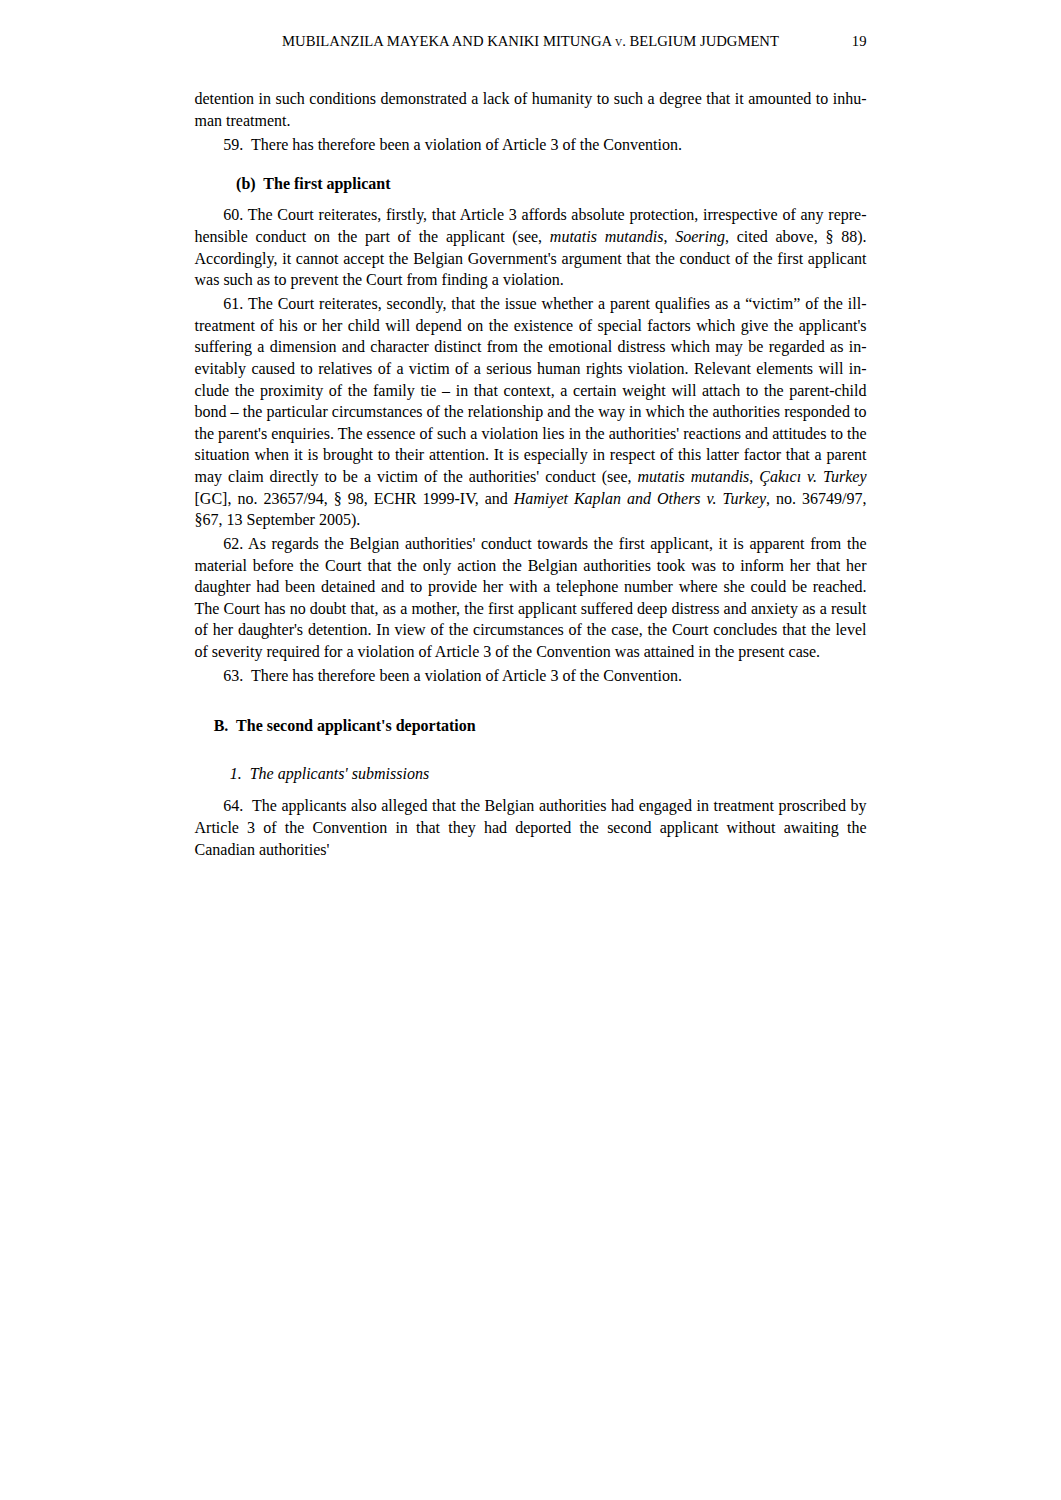MUBILANZILA MAYEKA AND KANIKI MITUNGA v. BELGIUM JUDGMENT 19
detention in such conditions demonstrated a lack of humanity to such a degree that it amounted to inhuman treatment.
59. There has therefore been a violation of Article 3 of the Convention.
(b) The first applicant
60. The Court reiterates, firstly, that Article 3 affords absolute protection, irrespective of any reprehensible conduct on the part of the applicant (see, mutatis mutandis, Soering, cited above, § 88). Accordingly, it cannot accept the Belgian Government's argument that the conduct of the first applicant was such as to prevent the Court from finding a violation.
61. The Court reiterates, secondly, that the issue whether a parent qualifies as a “victim” of the ill-treatment of his or her child will depend on the existence of special factors which give the applicant's suffering a dimension and character distinct from the emotional distress which may be regarded as inevitably caused to relatives of a victim of a serious human rights violation. Relevant elements will include the proximity of the family tie – in that context, a certain weight will attach to the parent-child bond – the particular circumstances of the relationship and the way in which the authorities responded to the parent's enquiries. The essence of such a violation lies in the authorities' reactions and attitudes to the situation when it is brought to their attention. It is especially in respect of this latter factor that a parent may claim directly to be a victim of the authorities' conduct (see, mutatis mutandis, Çakıcı v. Turkey [GC], no. 23657/94, § 98, ECHR 1999-IV, and Hamiyet Kaplan and Others v. Turkey, no. 36749/97, §67, 13 September 2005).
62. As regards the Belgian authorities' conduct towards the first applicant, it is apparent from the material before the Court that the only action the Belgian authorities took was to inform her that her daughter had been detained and to provide her with a telephone number where she could be reached. The Court has no doubt that, as a mother, the first applicant suffered deep distress and anxiety as a result of her daughter's detention. In view of the circumstances of the case, the Court concludes that the level of severity required for a violation of Article 3 of the Convention was attained in the present case.
63. There has therefore been a violation of Article 3 of the Convention.
B. The second applicant's deportation
1. The applicants' submissions
64. The applicants also alleged that the Belgian authorities had engaged in treatment proscribed by Article 3 of the Convention in that they had deported the second applicant without awaiting the Canadian authorities'